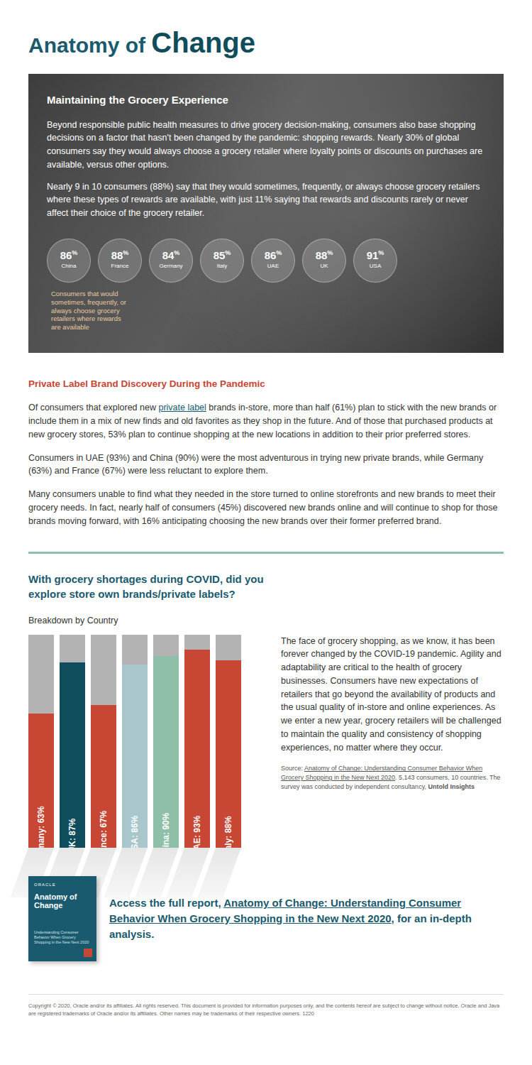Anatomy of Change
Maintaining the Grocery Experience
Beyond responsible public health measures to drive grocery decision-making, consumers also base shopping decisions on a factor that hasn't been changed by the pandemic: shopping rewards. Nearly 30% of global consumers say they would always choose a grocery retailer where loyalty points or discounts on purchases are available, versus other options.
Nearly 9 in 10 consumers (88%) say that they would sometimes, frequently, or always choose grocery retailers where these types of rewards are available, with just 11% saying that rewards and discounts rarely or never affect their choice of the grocery retailer.
86% China
88% France
84% Germany
85% Italy
86% UAE
88% UK
91% USA
Consumers that would sometimes, frequently, or always choose grocery retailers where rewards are available
Private Label Brand Discovery During the Pandemic
Of consumers that explored new private label brands in-store, more than half (61%) plan to stick with the new brands or include them in a mix of new finds and old favorites as they shop in the future. And of those that purchased products at new grocery stores, 53% plan to continue shopping at the new locations in addition to their prior preferred stores.
Consumers in UAE (93%) and China (90%) were the most adventurous in trying new private brands, while Germany (63%) and France (67%) were less reluctant to explore them.
Many consumers unable to find what they needed in the store turned to online storefronts and new brands to meet their grocery needs. In fact, nearly half of consumers (45%) discovered new brands online and will continue to shop for those brands moving forward, with 16% anticipating choosing the new brands over their former preferred brand.
With grocery shortages during COVID, did you
explore store own brands/private labels?
Breakdown by Country
Germany: 63%
UK: 87%
France: 67%
USA: 86%
China: 90%
UAE: 93%
Italy: 88%
The face of grocery shopping, as we know, it has been forever changed by the COVID-19 pandemic. Agility and adaptability are critical to the health of grocery businesses. Consumers have new expectations of retailers that go beyond the availability of products and the usual quality of in-store and online experiences. As we enter a new year, grocery retailers will be challenged to maintain the quality and consistency of shopping experiences, no matter where they occur.
Source: Anatomy of Change: Understanding Consumer Behavior When Grocery Shopping in the New Next 2020. 5,143 consumers, 10 countries. The survey was conducted by independent consultancy, Untold Insights
ORACLE
Anatomy of
Change
Understanding Consumer Behavior When Grocery Shopping in the New Next 2020
Access the full report, Anatomy of Change: Understanding Consumer Behavior When Grocery Shopping in the New Next 2020, for an in-depth analysis.
Copyright © 2020, Oracle and/or its affiliates. All rights reserved. This document is provided for information purposes only, and the contents hereof are subject to change without notice. Oracle and Java are registered trademarks of Oracle and/or its affiliates. Other names may be trademarks of their respective owners. 1220